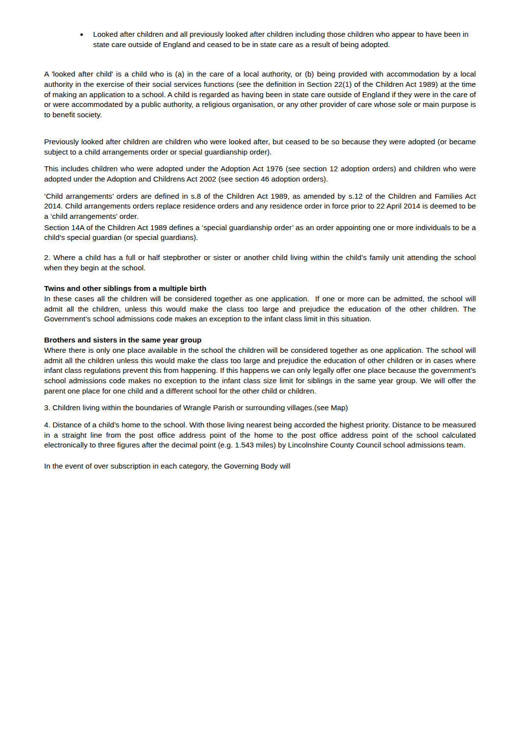Looked after children and all previously looked after children including those children who appear to have been in state care outside of England and ceased to be in state care as a result of being adopted.
A 'looked after child' is a child who is (a) in the care of a local authority, or (b) being provided with accommodation by a local authority in the exercise of their social services functions (see the definition in Section 22(1) of the Children Act 1989) at the time of making an application to a school. A child is regarded as having been in state care outside of England if they were in the care of or were accommodated by a public authority, a religious organisation, or any other provider of care whose sole or main purpose is to benefit society.
Previously looked after children are children who were looked after, but ceased to be so because they were adopted (or became subject to a child arrangements order or special guardianship order).
This includes children who were adopted under the Adoption Act 1976 (see section 12 adoption orders) and children who were adopted under the Adoption and Childrens Act 2002 (see section 46 adoption orders).
‘Child arrangements’ orders are defined in s.8 of the Children Act 1989, as amended by s.12 of the Children and Families Act 2014. Child arrangements orders replace residence orders and any residence order in force prior to 22 April 2014 is deemed to be a ‘child arrangements’ order.
Section 14A of the Children Act 1989 defines a ‘special guardianship order’ as an order appointing one or more individuals to be a child’s special guardian (or special guardians).
2. Where a child has a full or half stepbrother or sister or another child living within the child’s family unit attending the school when they begin at the school.
Twins and other siblings from a multiple birth
In these cases all the children will be considered together as one application. If one or more can be admitted, the school will admit all the children, unless this would make the class too large and prejudice the education of the other children. The Government’s school admissions code makes an exception to the infant class limit in this situation.
Brothers and sisters in the same year group
Where there is only one place available in the school the children will be considered together as one application. The school will admit all the children unless this would make the class too large and prejudice the education of other children or in cases where infant class regulations prevent this from happening. If this happens we can only legally offer one place because the government’s school admissions code makes no exception to the infant class size limit for siblings in the same year group. We will offer the parent one place for one child and a different school for the other child or children.
3. Children living within the boundaries of Wrangle Parish or surrounding villages.(see Map)
4. Distance of a child’s home to the school. With those living nearest being accorded the highest priority. Distance to be measured in a straight line from the post office address point of the home to the post office address point of the school calculated electronically to three figures after the decimal point (e.g. 1.543 miles) by Lincolnshire County Council school admissions team.
In the event of over subscription in each category, the Governing Body will